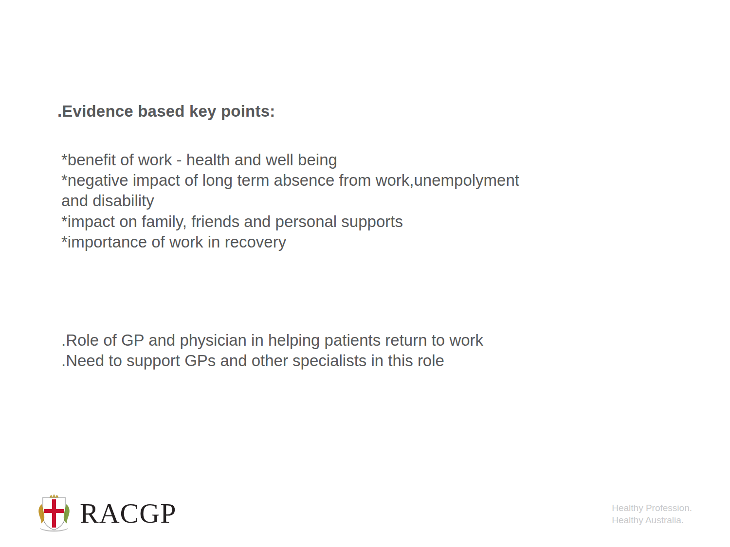.Evidence based key points:
*benefit of work - health and well being *negative impact of long term absence from work,unempolyment and disability *impact on family, friends and personal supports *importance of work in recovery
.Role of GP and physician in helping patients return to work .Need to support GPs and other specialists in this role
RACGP
Healthy Profession.
Healthy Australia.